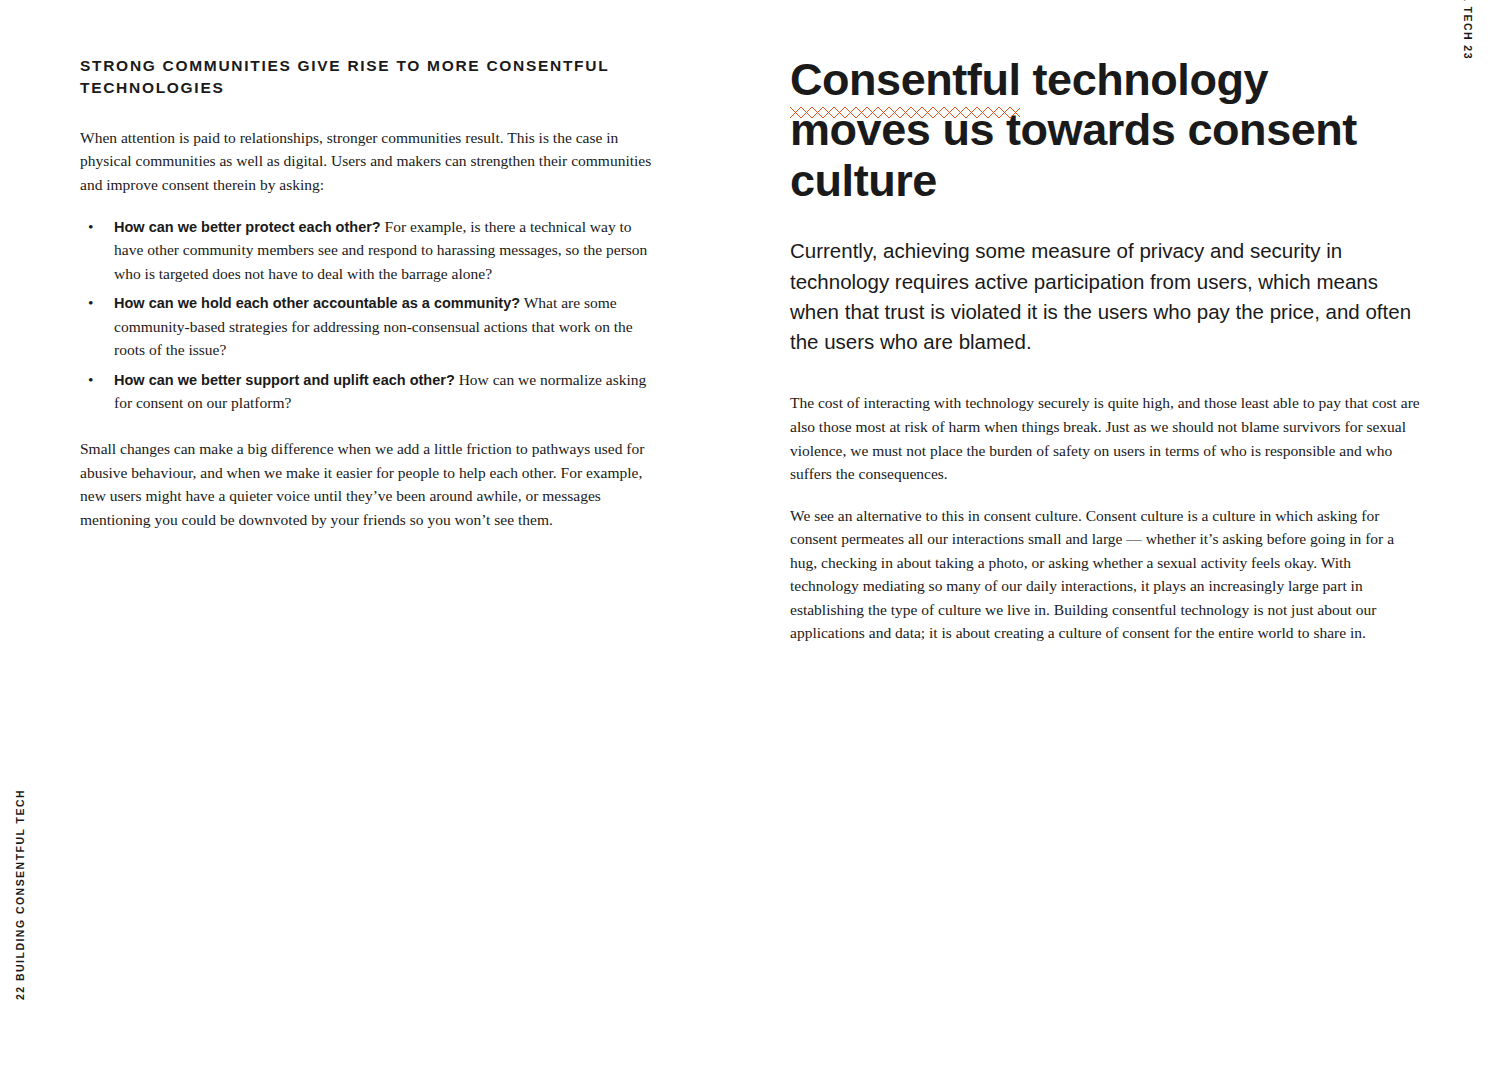22 BUILDING CONSENTFUL TECH
BUILDING CONSENTFUL TECH 23
Strong communities give rise to more consentful technologies
When attention is paid to relationships, stronger communities result. This is the case in physical communities as well as digital. Users and makers can strengthen their communities and improve consent therein by asking:
How can we better protect each other? For example, is there a technical way to have other community members see and respond to harassing messages, so the person who is targeted does not have to deal with the barrage alone?
How can we hold each other accountable as a community? What are some community-based strategies for addressing non-consensual actions that work on the roots of the issue?
How can we better support and uplift each other? How can we normalize asking for consent on our platform?
Small changes can make a big difference when we add a little friction to pathways used for abusive behaviour, and when we make it easier for people to help each other. For example, new users might have a quieter voice until they’ve been around awhile, or messages mentioning you could be downvoted by your friends so you won’t see them.
Consentful technology moves us towards consent culture
Currently, achieving some measure of privacy and security in technology requires active participation from users, which means when that trust is violated it is the users who pay the price, and often the users who are blamed.
The cost of interacting with technology securely is quite high, and those least able to pay that cost are also those most at risk of harm when things break. Just as we should not blame survivors for sexual violence, we must not place the burden of safety on users in terms of who is responsible and who suffers the consequences.
We see an alternative to this in consent culture. Consent culture is a culture in which asking for consent permeates all our interactions small and large — whether it’s asking before going in for a hug, checking in about taking a photo, or asking whether a sexual activity feels okay. With technology mediating so many of our daily interactions, it plays an increasingly large part in establishing the type of culture we live in. Building consentful technology is not just about our applications and data; it is about creating a culture of consent for the entire world to share in.